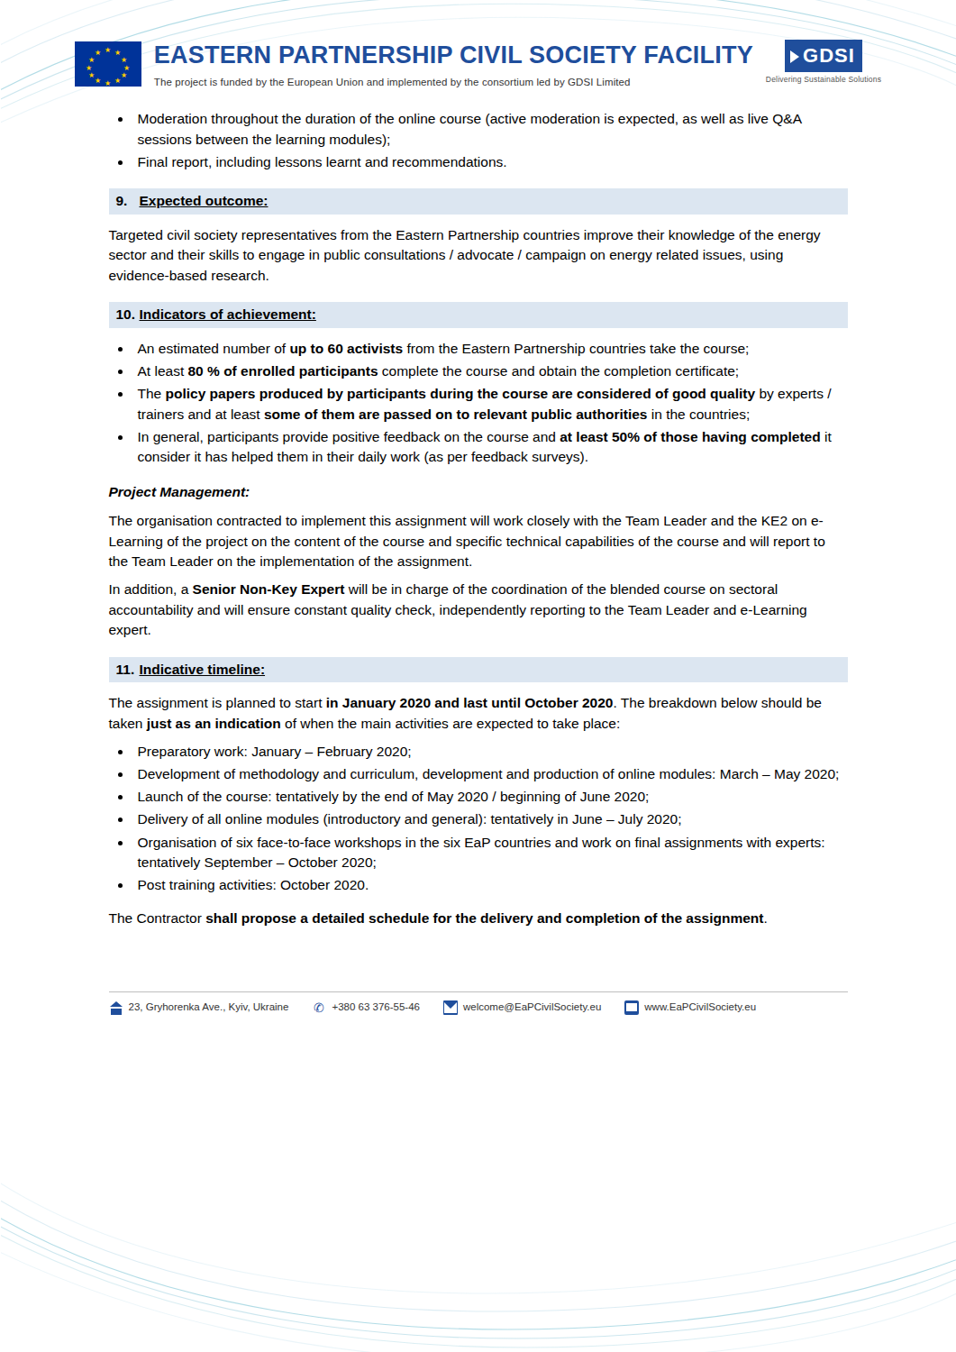★ ★ ★ ★ ★ ★ ★ ★ ★ ★ ★ ★
EASTERN PARTNERSHIP CIVIL SOCIETY FACILITY
The project is funded by the European Union and implemented by the consortium led by GDSI Limited
GDSI
Delivering Sustainable Solutions
Moderation throughout the duration of the online course (active moderation is expected, as well as live Q&A sessions between the learning modules);
Final report, including lessons learnt and recommendations.
9. Expected outcome:
Targeted civil society representatives from the Eastern Partnership countries improve their knowledge of the energy sector and their skills to engage in public consultations / advocate / campaign on energy related issues, using evidence-based research.
10. Indicators of achievement:
An estimated number of up to 60 activists from the Eastern Partnership countries take the course;
At least 80 % of enrolled participants complete the course and obtain the completion certificate;
The policy papers produced by participants during the course are considered of good quality by experts / trainers and at least some of them are passed on to relevant public authorities in the countries;
In general, participants provide positive feedback on the course and at least 50% of those having completed it consider it has helped them in their daily work (as per feedback surveys).
Project Management:
The organisation contracted to implement this assignment will work closely with the Team Leader and the KE2 on e-Learning of the project on the content of the course and specific technical capabilities of the course and will report to the Team Leader on the implementation of the assignment.
In addition, a Senior Non-Key Expert will be in charge of the coordination of the blended course on sectoral accountability and will ensure constant quality check, independently reporting to the Team Leader and e-Learning expert.
11. Indicative timeline:
The assignment is planned to start in January 2020 and last until October 2020. The breakdown below should be taken just as an indication of when the main activities are expected to take place:
Preparatory work: January – February 2020;
Development of methodology and curriculum, development and production of online modules: March – May 2020;
Launch of the course: tentatively by the end of May 2020 / beginning of June 2020;
Delivery of all online modules (introductory and general): tentatively in June – July 2020;
Organisation of six face-to-face workshops in the six EaP countries and work on final assignments with experts: tentatively September – October 2020;
Post training activities: October 2020.
The Contractor shall propose a detailed schedule for the delivery and completion of the assignment.
23, Gryhorenka Ave., Kyiv, Ukraine ✆+380 63 376-55-46 welcome@EaPCivilSociety.eu www.EaPCivilSociety.eu